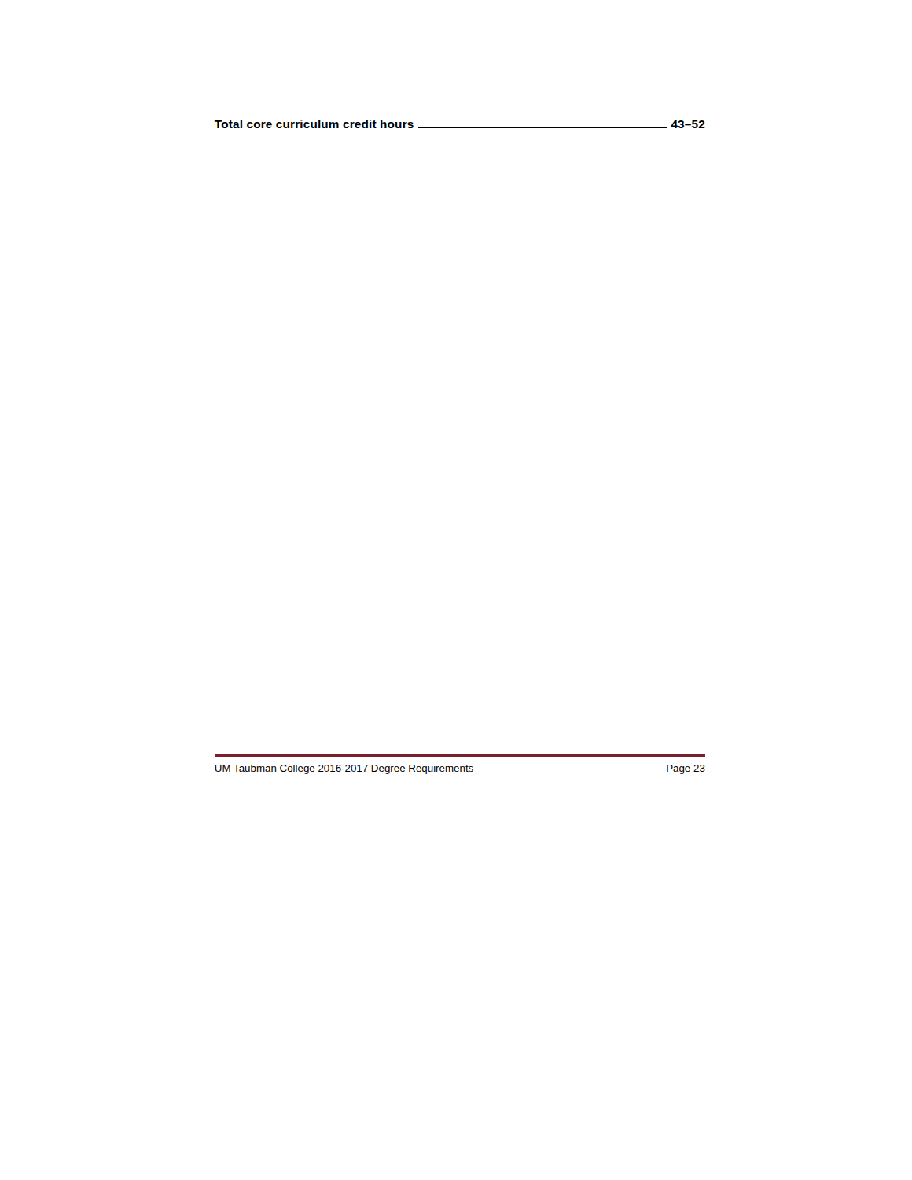Total core curriculum credit hours 43–52
UM Taubman College 2016-2017 Degree Requirements
Page 23